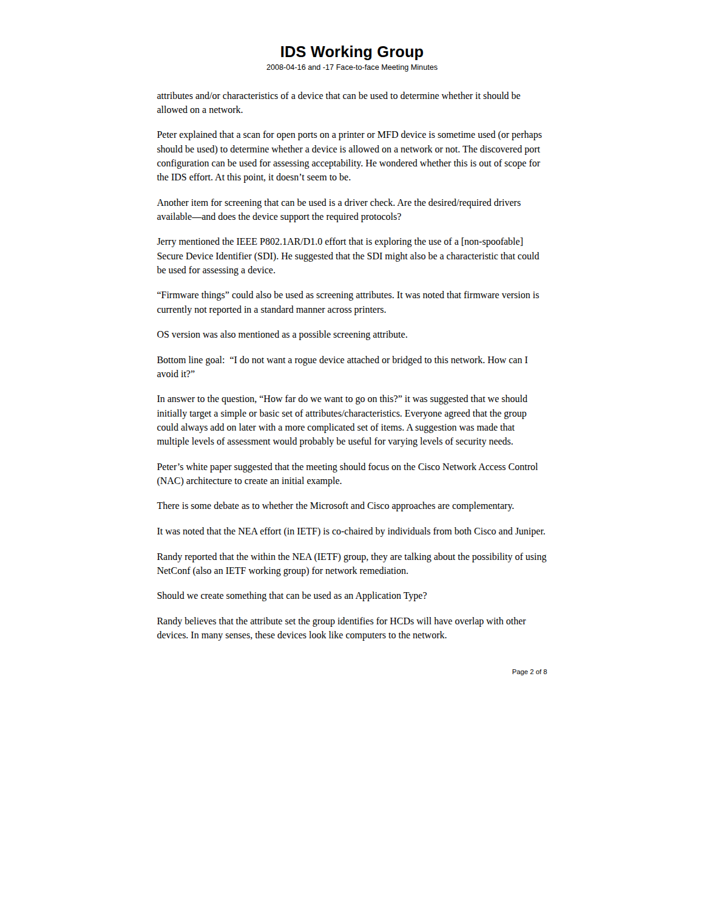IDS Working Group
2008-04-16 and -17 Face-to-face Meeting Minutes
attributes and/or characteristics of a device that can be used to determine whether it should be allowed on a network.
Peter explained that a scan for open ports on a printer or MFD device is sometime used (or perhaps should be used) to determine whether a device is allowed on a network or not. The discovered port configuration can be used for assessing acceptability. He wondered whether this is out of scope for the IDS effort. At this point, it doesn’t seem to be.
Another item for screening that can be used is a driver check. Are the desired/required drivers available—and does the device support the required protocols?
Jerry mentioned the IEEE P802.1AR/D1.0 effort that is exploring the use of a [non-spoofable] Secure Device Identifier (SDI). He suggested that the SDI might also be a characteristic that could be used for assessing a device.
“Firmware things” could also be used as screening attributes. It was noted that firmware version is currently not reported in a standard manner across printers.
OS version was also mentioned as a possible screening attribute.
Bottom line goal: “I do not want a rogue device attached or bridged to this network. How can I avoid it?”
In answer to the question, “How far do we want to go on this?” it was suggested that we should initially target a simple or basic set of attributes/characteristics. Everyone agreed that the group could always add on later with a more complicated set of items. A suggestion was made that multiple levels of assessment would probably be useful for varying levels of security needs.
Peter’s white paper suggested that the meeting should focus on the Cisco Network Access Control (NAC) architecture to create an initial example.
There is some debate as to whether the Microsoft and Cisco approaches are complementary.
It was noted that the NEA effort (in IETF) is co-chaired by individuals from both Cisco and Juniper.
Randy reported that the within the NEA (IETF) group, they are talking about the possibility of using NetConf (also an IETF working group) for network remediation.
Should we create something that can be used as an Application Type?
Randy believes that the attribute set the group identifies for HCDs will have overlap with other devices. In many senses, these devices look like computers to the network.
Page 2 of 8